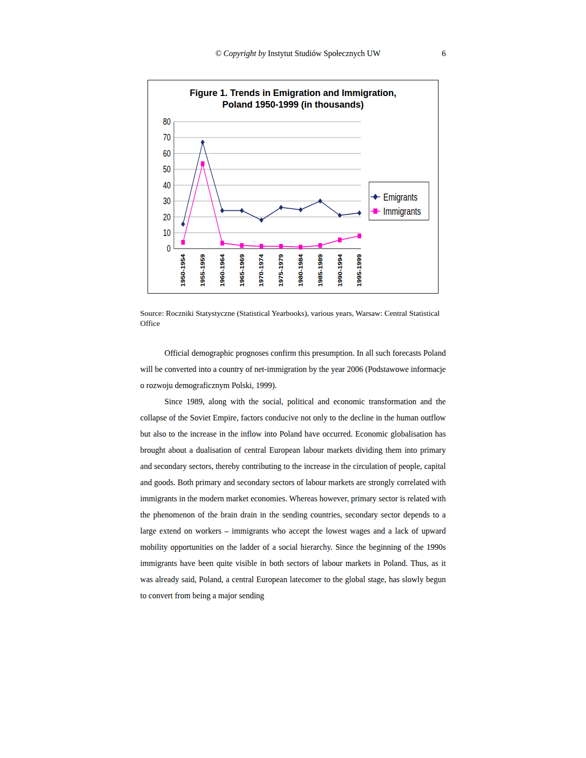© Copyright by Instytut Studiów Społecznych UW
6
Figure 1. Trends in Emigration and Immigration,
Poland 1950-1999 (in thousands)
80 70 60 50 40 30 20 10 0 Emigrants Immigrants 1950-1954 1955-1959 1960-1964 1965-1969 1970-1974 1975-1979 1980-1984 1985-1989 1990-1994 1995-1999
Source: Roczniki Statystyczne (Statistical Yearbooks), various years, Warsaw: Central Statistical Office
Official demographic prognoses confirm this presumption. In all such forecasts Poland will be converted into a country of net-immigration by the year 2006 (Podstawowe informacje o rozwoju demograficznym Polski, 1999).
Since 1989, along with the social, political and economic transformation and the collapse of the Soviet Empire, factors conducive not only to the decline in the human outflow but also to the increase in the inflow into Poland have occurred. Economic globalisation has brought about a dualisation of central European labour markets dividing them into primary and secondary sectors, thereby contributing to the increase in the circulation of people, capital and goods. Both primary and secondary sectors of labour markets are strongly correlated with immigrants in the modern market economies. Whereas however, primary sector is related with the phenomenon of the brain drain in the sending countries, secondary sector depends to a large extend on workers – immigrants who accept the lowest wages and a lack of upward mobility opportunities on the ladder of a social hierarchy. Since the beginning of the 1990s immigrants have been quite visible in both sectors of labour markets in Poland. Thus, as it was already said, Poland, a central European latecomer to the global stage, has slowly begun to convert from being a major sending